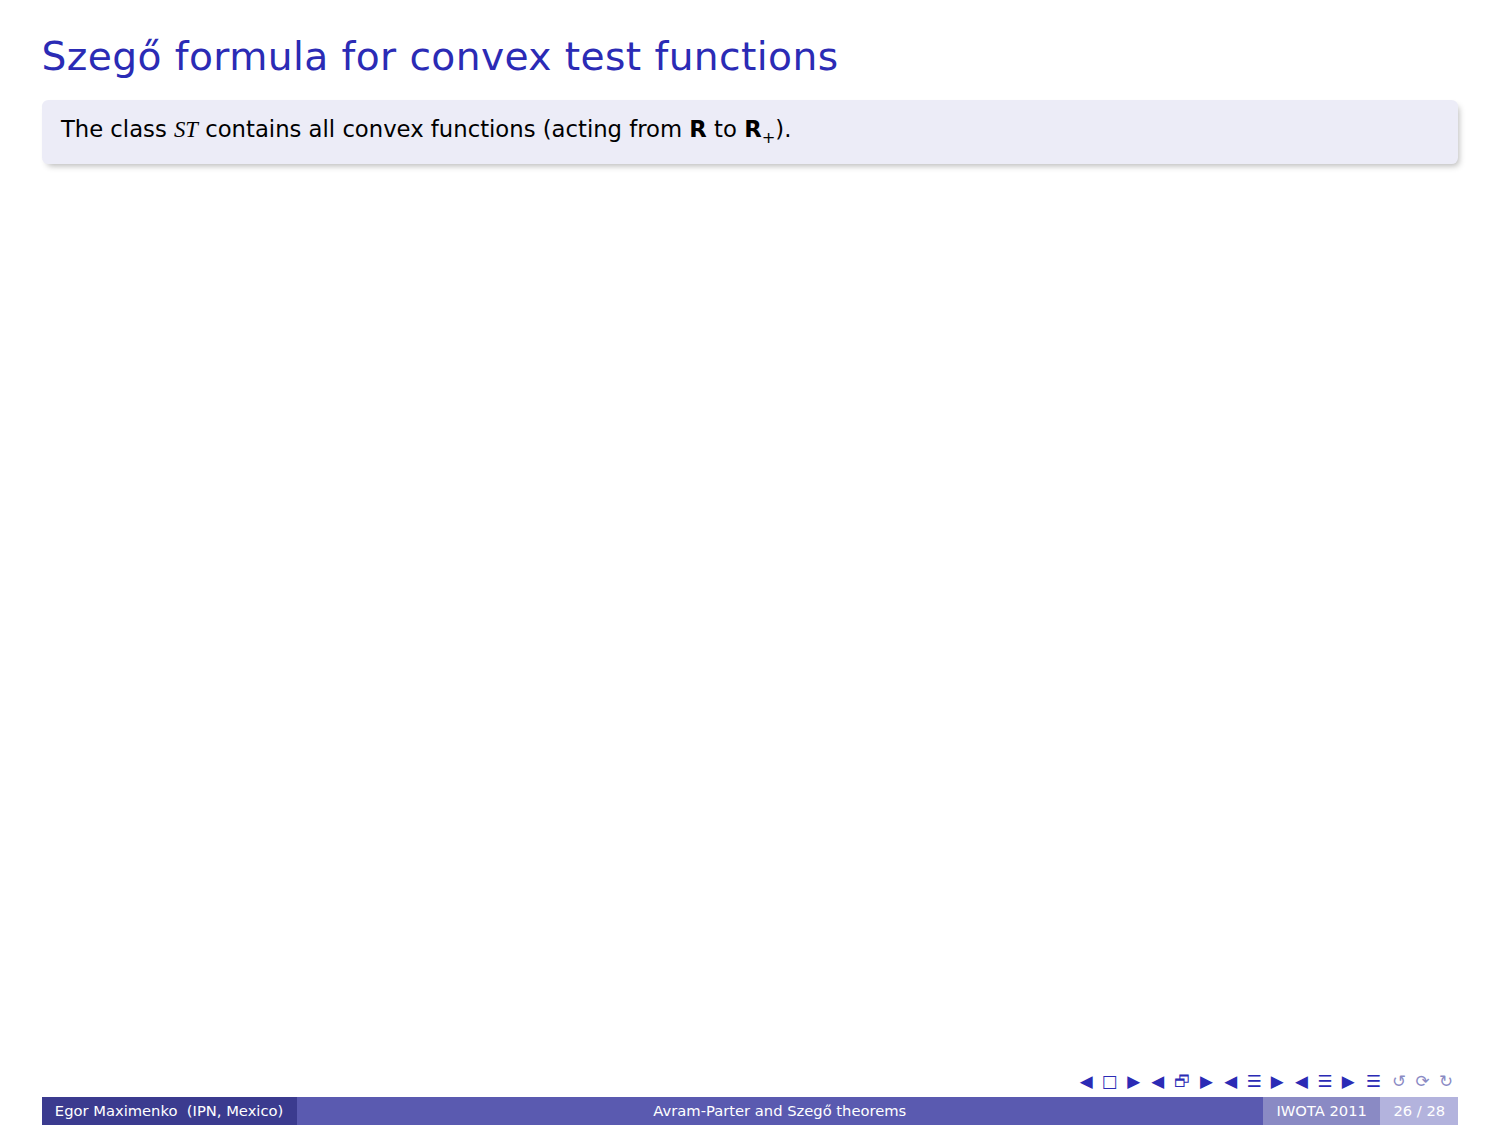Szegő formula for convex test functions
The class ST contains all convex functions (acting from R to R+).
◀ □ ▶ ◀ 🗗 ▶ ◀ ☰ ▶ ◀ ☰ ▶ ☰ ↺ ⟳ ↻
Egor Maximenko (IPN, Mexico)
Avram-Parter and Szegő theorems
IWOTA 2011
26 / 28